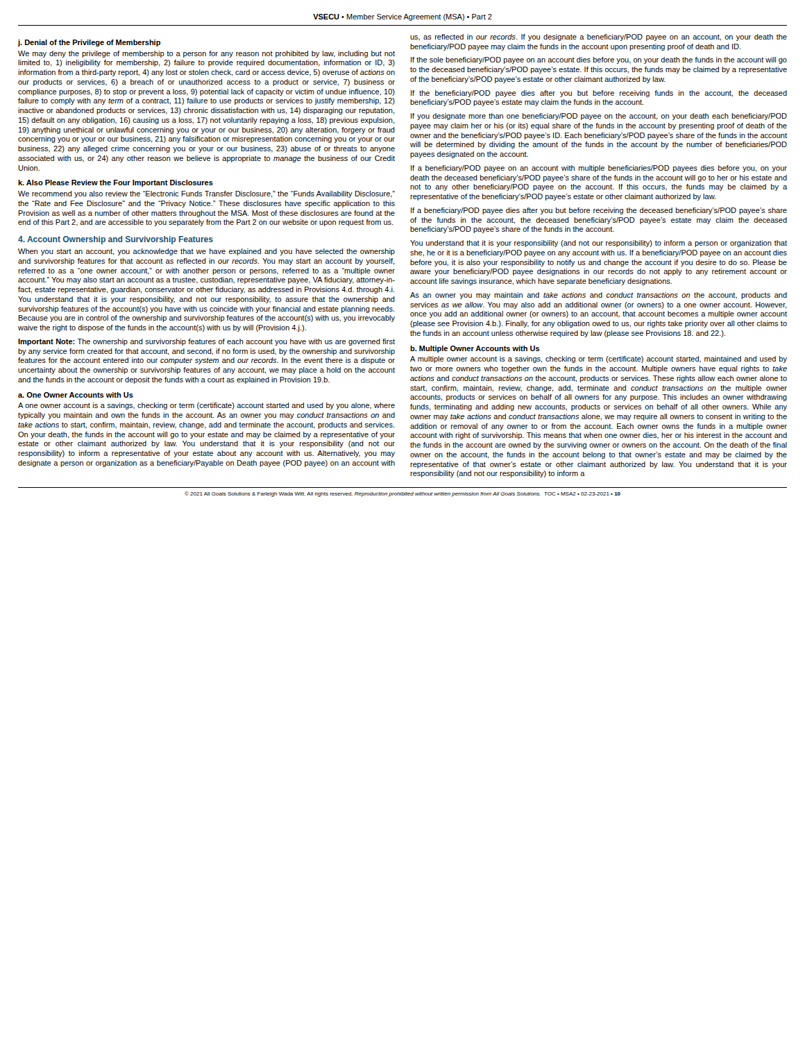VSECU • Member Service Agreement (MSA) • Part 2
j. Denial of the Privilege of Membership
We may deny the privilege of membership to a person for any reason not prohibited by law, including but not limited to, 1) ineligibility for membership, 2) failure to provide required documentation, information or ID, 3) information from a third-party report, 4) any lost or stolen check, card or access device, 5) overuse of actions on our products or services, 6) a breach of or unauthorized access to a product or service, 7) business or compliance purposes, 8) to stop or prevent a loss, 9) potential lack of capacity or victim of undue influence, 10) failure to comply with any term of a contract, 11) failure to use products or services to justify membership, 12) inactive or abandoned products or services, 13) chronic dissatisfaction with us, 14) disparaging our reputation, 15) default on any obligation, 16) causing us a loss, 17) not voluntarily repaying a loss, 18) previous expulsion, 19) anything unethical or unlawful concerning you or your or our business, 20) any alteration, forgery or fraud concerning you or your or our business, 21) any falsification or misrepresentation concerning you or your or our business, 22) any alleged crime concerning you or your or our business, 23) abuse of or threats to anyone associated with us, or 24) any other reason we believe is appropriate to manage the business of our Credit Union.
k. Also Please Review the Four Important Disclosures
We recommend you also review the “Electronic Funds Transfer Disclosure,” the “Funds Availability Disclosure,” the “Rate and Fee Disclosure” and the “Privacy Notice.” These disclosures have specific application to this Provision as well as a number of other matters throughout the MSA. Most of these disclosures are found at the end of this Part 2, and are accessible to you separately from the Part 2 on our website or upon request from us.
4. Account Ownership and Survivorship Features
When you start an account, you acknowledge that we have explained and you have selected the ownership and survivorship features for that account as reflected in our records. You may start an account by yourself, referred to as a “one owner account,” or with another person or persons, referred to as a “multiple owner account.” You may also start an account as a trustee, custodian, representative payee, VA fiduciary, attorney-in-fact, estate representative, guardian, conservator or other fiduciary, as addressed in Provisions 4.d. through 4.i. You understand that it is your responsibility, and not our responsibility, to assure that the ownership and survivorship features of the account(s) you have with us coincide with your financial and estate planning needs. Because you are in control of the ownership and survivorship features of the account(s) with us, you irrevocably waive the right to dispose of the funds in the account(s) with us by will (Provision 4.j.).
Important Note: The ownership and survivorship features of each account you have with us are governed first by any service form created for that account, and second, if no form is used, by the ownership and survivorship features for the account entered into our computer system and our records. In the event there is a dispute or uncertainty about the ownership or survivorship features of any account, we may place a hold on the account and the funds in the account or deposit the funds with a court as explained in Provision 19.b.
a. One Owner Accounts with Us
A one owner account is a savings, checking or term (certificate) account started and used by you alone, where typically you maintain and own the funds in the account. As an owner you may conduct transactions on and take actions to start, confirm, maintain, review, change, add and terminate the account, products and services. On your death, the funds in the account will go to your estate and may be claimed by a representative of your estate or other claimant authorized by law. You understand that it is your responsibility (and not our responsibility) to inform a representative of your estate about any account with us. Alternatively, you may designate a person or organization as a beneficiary/Payable on Death payee (POD payee) on an account with us, as reflected in our records. If you designate a beneficiary/POD payee on an account, on your death the beneficiary/POD payee may claim the funds in the account upon presenting proof of death and ID.
If the sole beneficiary/POD payee on an account dies before you, on your death the funds in the account will go to the deceased beneficiary’s/POD payee’s estate. If this occurs, the funds may be claimed by a representative of the beneficiary’s/POD payee’s estate or other claimant authorized by law.
If the beneficiary/POD payee dies after you but before receiving funds in the account, the deceased beneficiary’s/POD payee’s estate may claim the funds in the account.
If you designate more than one beneficiary/POD payee on the account, on your death each beneficiary/POD payee may claim her or his (or its) equal share of the funds in the account by presenting proof of death of the owner and the beneficiary’s/POD payee’s ID. Each beneficiary’s/POD payee’s share of the funds in the account will be determined by dividing the amount of the funds in the account by the number of beneficiaries/POD payees designated on the account.
If a beneficiary/POD payee on an account with multiple beneficiaries/POD payees dies before you, on your death the deceased beneficiary’s/POD payee’s share of the funds in the account will go to her or his estate and not to any other beneficiary/POD payee on the account. If this occurs, the funds may be claimed by a representative of the beneficiary’s/POD payee’s estate or other claimant authorized by law.
If a beneficiary/POD payee dies after you but before receiving the deceased beneficiary’s/POD payee’s share of the funds in the account, the deceased beneficiary’s/POD payee’s estate may claim the deceased beneficiary’s/POD payee’s share of the funds in the account.
You understand that it is your responsibility (and not our responsibility) to inform a person or organization that she, he or it is a beneficiary/POD payee on any account with us. If a beneficiary/POD payee on an account dies before you, it is also your responsibility to notify us and change the account if you desire to do so. Please be aware your beneficiary/POD payee designations in our records do not apply to any retirement account or account life savings insurance, which have separate beneficiary designations.
As an owner you may maintain and take actions and conduct transactions on the account, products and services as we allow. You may also add an additional owner (or owners) to a one owner account. However, once you add an additional owner (or owners) to an account, that account becomes a multiple owner account (please see Provision 4.b.). Finally, for any obligation owed to us, our rights take priority over all other claims to the funds in an account unless otherwise required by law (please see Provisions 18. and 22.).
b. Multiple Owner Accounts with Us
A multiple owner account is a savings, checking or term (certificate) account started, maintained and used by two or more owners who together own the funds in the account. Multiple owners have equal rights to take actions and conduct transactions on the account, products or services. These rights allow each owner alone to start, confirm, maintain, review, change, add, terminate and conduct transactions on the multiple owner accounts, products or services on behalf of all owners for any purpose. This includes an owner withdrawing funds, terminating and adding new accounts, products or services on behalf of all other owners. While any owner may take actions and conduct transactions alone, we may require all owners to consent in writing to the addition or removal of any owner to or from the account. Each owner owns the funds in a multiple owner account with right of survivorship. This means that when one owner dies, her or his interest in the account and the funds in the account are owned by the surviving owner or owners on the account. On the death of the final owner on the account, the funds in the account belong to that owner’s estate and may be claimed by the representative of that owner’s estate or other claimant authorized by law. You understand that it is your responsibility (and not our responsibility) to inform a
© 2021 All Goals Solutions & Farleigh Wada Witt. All rights reserved. Reproduction prohibited without written permission from All Goals Solutions. TOC • MSA2 • 02-23-2021 • 10